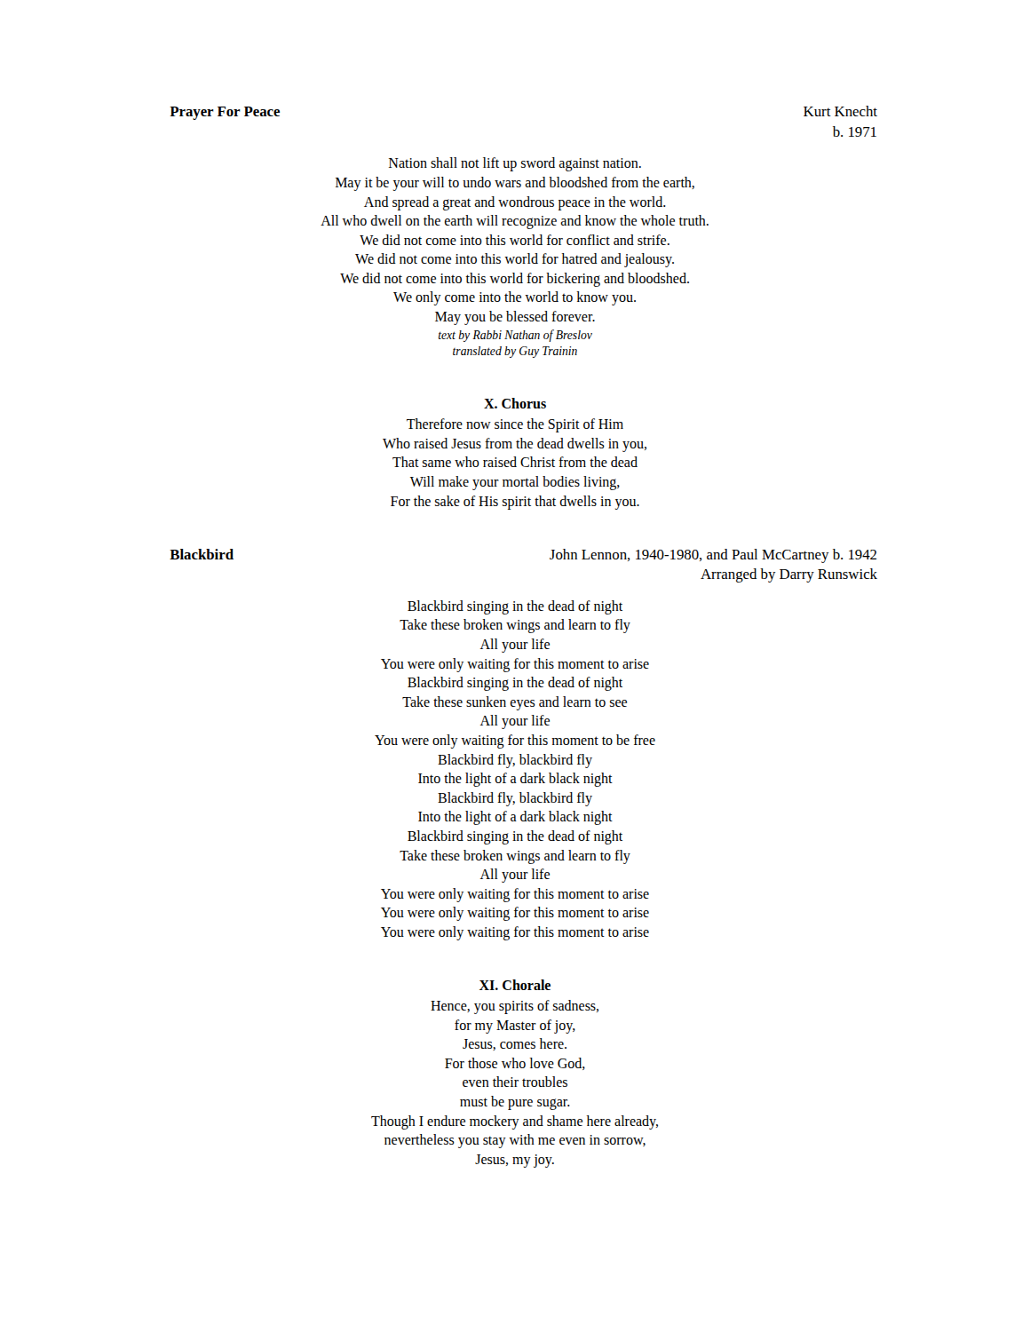Prayer For Peace
Kurt Knecht
b. 1971
Nation shall not lift up sword against nation.
May it be your will to undo wars and bloodshed from the earth,
And spread a great and wondrous peace in the world.
All who dwell on the earth will recognize and know the whole truth.
We did not come into this world for conflict and strife.
We did not come into this world for hatred and jealousy.
We did not come into this world for bickering and bloodshed.
We only come into the world to know you.
May you be blessed forever.
text by Rabbi Nathan of Breslov
translated by Guy Trainin
X. Chorus
Therefore now since the Spirit of Him
Who raised Jesus from the dead dwells in you,
That same who raised Christ from the dead
Will make your mortal bodies living,
For the sake of His spirit that dwells in you.
Blackbird
John Lennon, 1940-1980, and Paul McCartney b. 1942
Arranged by Darry Runswick
Blackbird singing in the dead of night
Take these broken wings and learn to fly
All your life
You were only waiting for this moment to arise
Blackbird singing in the dead of night
Take these sunken eyes and learn to see
All your life
You were only waiting for this moment to be free
Blackbird fly, blackbird fly
Into the light of a dark black night
Blackbird fly, blackbird fly
Into the light of a dark black night
Blackbird singing in the dead of night
Take these broken wings and learn to fly
All your life
You were only waiting for this moment to arise
You were only waiting for this moment to arise
You were only waiting for this moment to arise
XI. Chorale
Hence, you spirits of sadness,
for my Master of joy,
Jesus, comes here.
For those who love God,
even their troubles
must be pure sugar.
Though I endure mockery and shame here already,
nevertheless you stay with me even in sorrow,
Jesus, my joy.